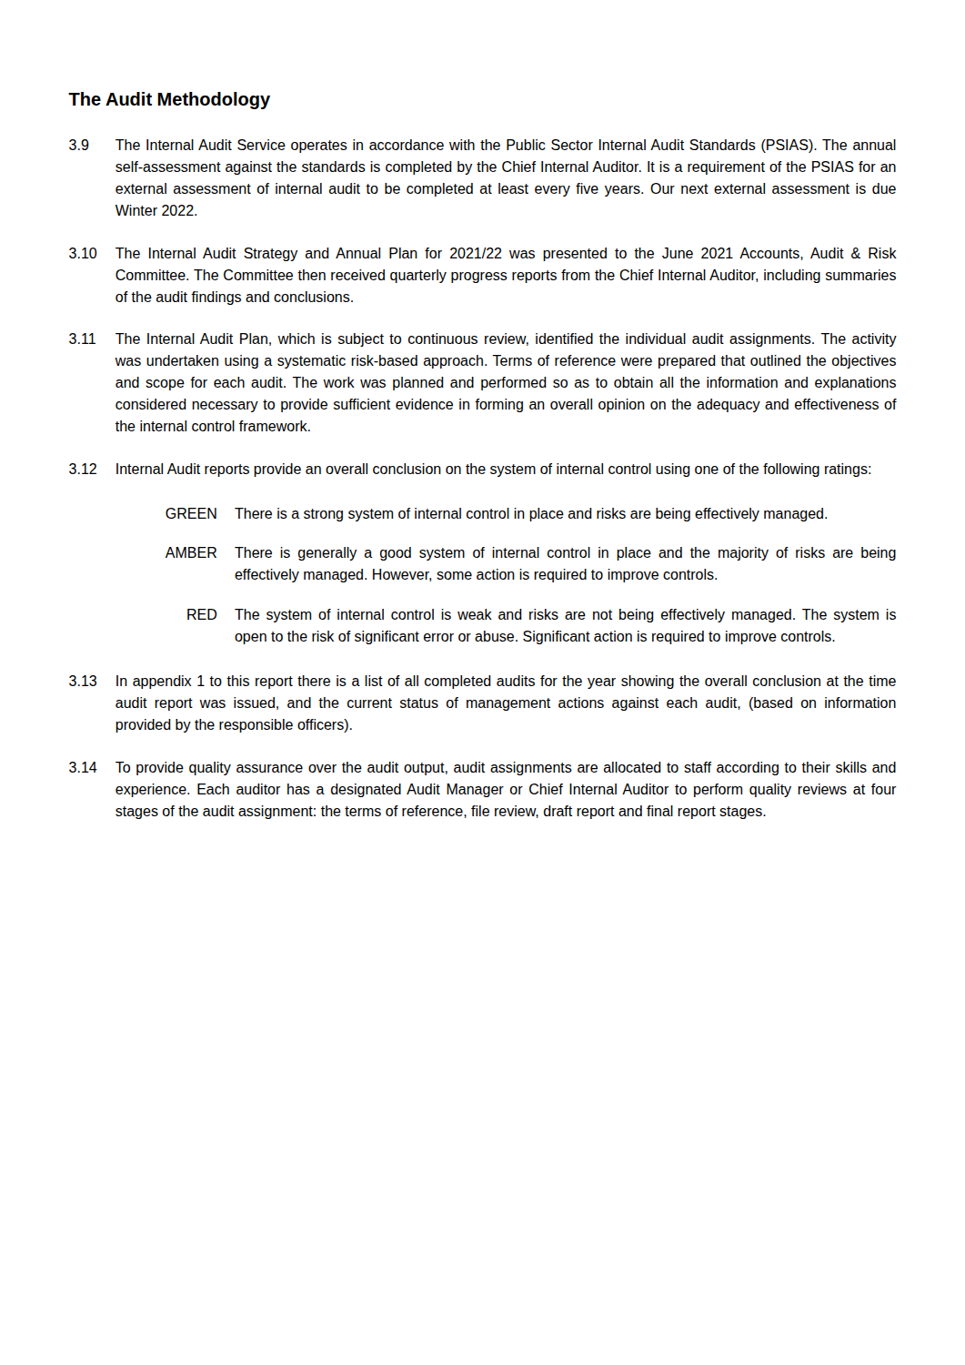The Audit Methodology
3.9
The Internal Audit Service operates in accordance with the Public Sector Internal Audit Standards (PSIAS). The annual self-assessment against the standards is completed by the Chief Internal Auditor. It is a requirement of the PSIAS for an external assessment of internal audit to be completed at least every five years. Our next external assessment is due Winter 2022.
3.10
The Internal Audit Strategy and Annual Plan for 2021/22 was presented to the June 2021 Accounts, Audit & Risk Committee. The Committee then received quarterly progress reports from the Chief Internal Auditor, including summaries of the audit findings and conclusions.
3.11
The Internal Audit Plan, which is subject to continuous review, identified the individual audit assignments. The activity was undertaken using a systematic risk-based approach. Terms of reference were prepared that outlined the objectives and scope for each audit. The work was planned and performed so as to obtain all the information and explanations considered necessary to provide sufficient evidence in forming an overall opinion on the adequacy and effectiveness of the internal control framework.
3.12
Internal Audit reports provide an overall conclusion on the system of internal control using one of the following ratings:
GREEN
There is a strong system of internal control in place and risks are being effectively managed.
AMBER
There is generally a good system of internal control in place and the majority of risks are being effectively managed. However, some action is required to improve controls.
RED
The system of internal control is weak and risks are not being effectively managed. The system is open to the risk of significant error or abuse. Significant action is required to improve controls.
3.13
In appendix 1 to this report there is a list of all completed audits for the year showing the overall conclusion at the time audit report was issued, and the current status of management actions against each audit, (based on information provided by the responsible officers).
3.14
To provide quality assurance over the audit output, audit assignments are allocated to staff according to their skills and experience. Each auditor has a designated Audit Manager or Chief Internal Auditor to perform quality reviews at four stages of the audit assignment: the terms of reference, file review, draft report and final report stages.